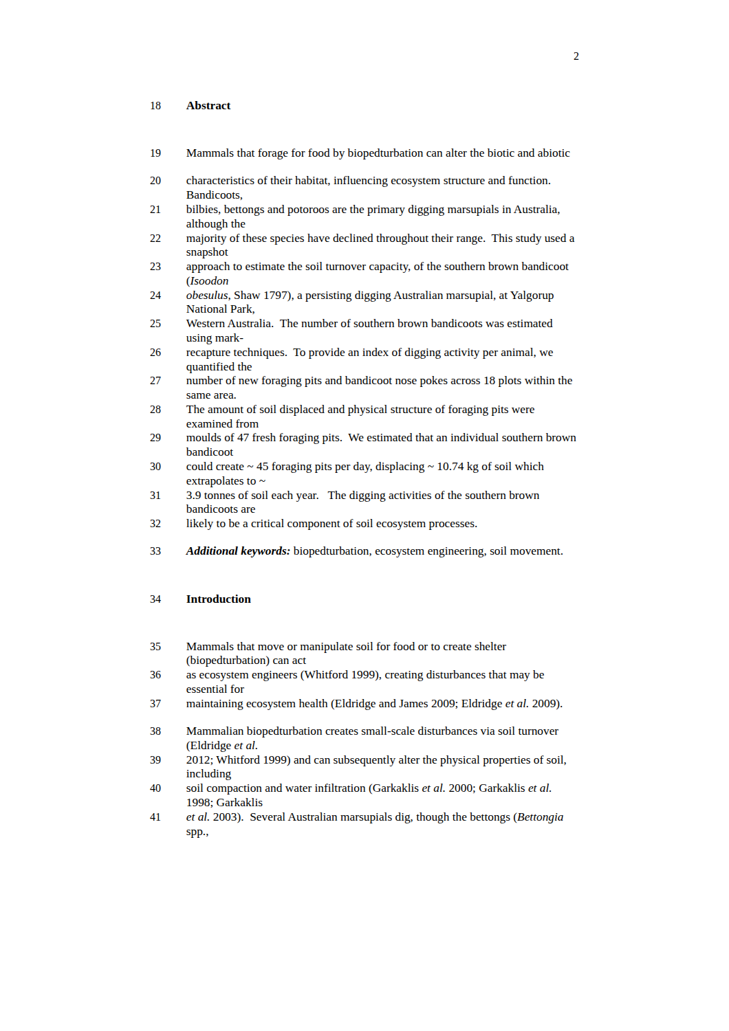2
18 Abstract
19 Mammals that forage for food by biopedturbation can alter the biotic and abiotic
20 characteristics of their habitat, influencing ecosystem structure and function. Bandicoots,
21 bilbies, bettongs and potoroos are the primary digging marsupials in Australia, although the
22 majority of these species have declined throughout their range. This study used a snapshot
23 approach to estimate the soil turnover capacity, of the southern brown bandicoot (Isoodon
24 obesulus, Shaw 1797), a persisting digging Australian marsupial, at Yalgorup National Park,
25 Western Australia. The number of southern brown bandicoots was estimated using mark-
26 recapture techniques. To provide an index of digging activity per animal, we quantified the
27 number of new foraging pits and bandicoot nose pokes across 18 plots within the same area.
28 The amount of soil displaced and physical structure of foraging pits were examined from
29 moulds of 47 fresh foraging pits. We estimated that an individual southern brown bandicoot
30 could create ~ 45 foraging pits per day, displacing ~ 10.74 kg of soil which extrapolates to ~
31 3.9 tonnes of soil each year. The digging activities of the southern brown bandicoots are
32 likely to be a critical component of soil ecosystem processes.
33 Additional keywords: biopedturbation, ecosystem engineering, soil movement.
34 Introduction
35 Mammals that move or manipulate soil for food or to create shelter (biopedturbation) can act
36 as ecosystem engineers (Whitford 1999), creating disturbances that may be essential for
37 maintaining ecosystem health (Eldridge and James 2009; Eldridge et al. 2009).
38 Mammalian biopedturbation creates small-scale disturbances via soil turnover (Eldridge et al.
39 2012; Whitford 1999) and can subsequently alter the physical properties of soil, including
40 soil compaction and water infiltration (Garkaklis et al. 2000; Garkaklis et al. 1998; Garkaklis
41 et al. 2003). Several Australian marsupials dig, though the bettongs (Bettongia spp.,